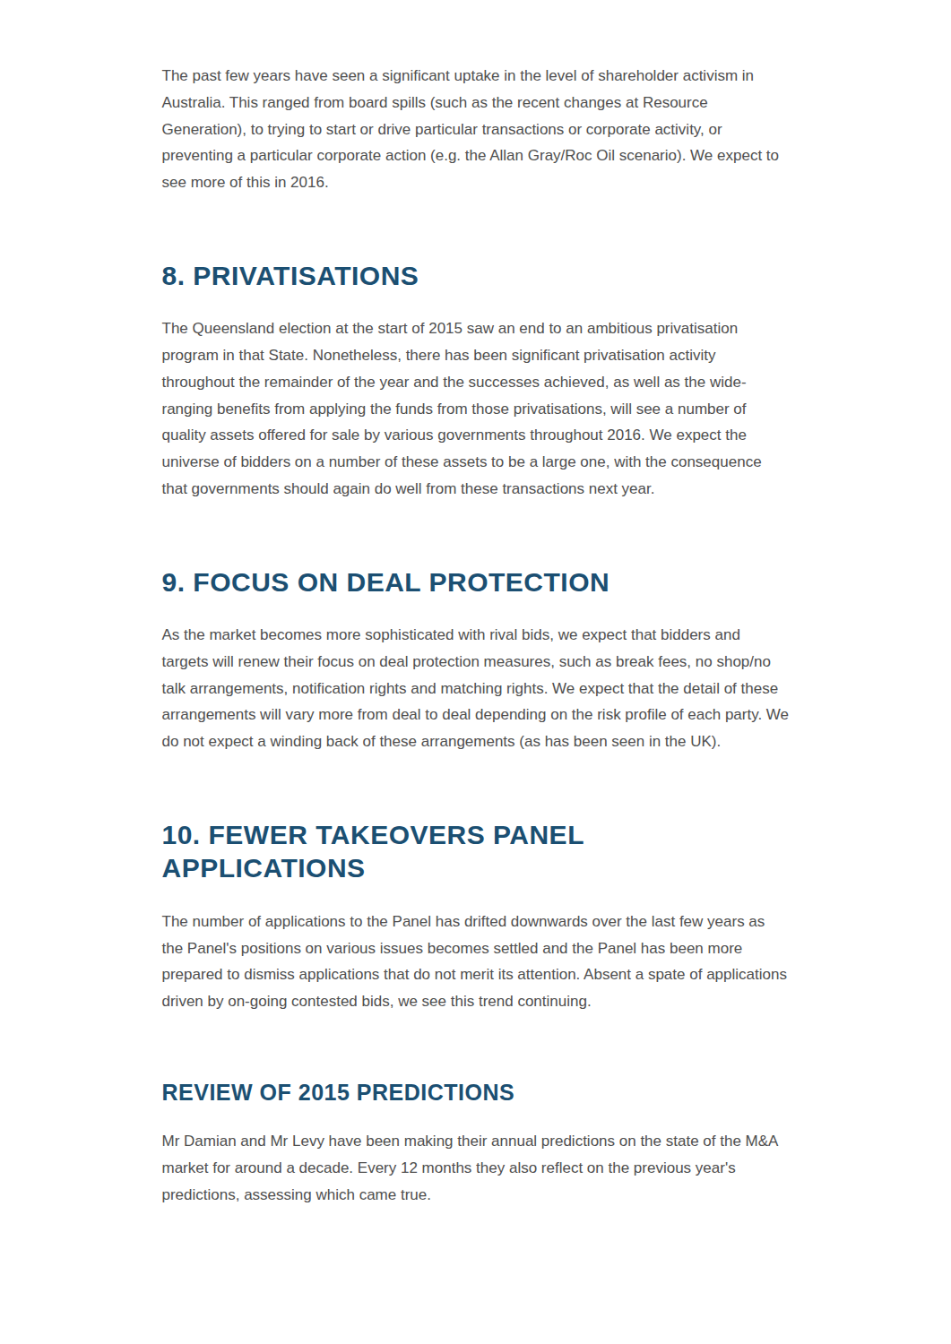The past few years have seen a significant uptake in the level of shareholder activism in Australia. This ranged from board spills (such as the recent changes at Resource Generation), to trying to start or drive particular transactions or corporate activity, or preventing a particular corporate action (e.g. the Allan Gray/Roc Oil scenario). We expect to see more of this in 2016.
8. PRIVATISATIONS
The Queensland election at the start of 2015 saw an end to an ambitious privatisation program in that State. Nonetheless, there has been significant privatisation activity throughout the remainder of the year and the successes achieved, as well as the wide-ranging benefits from applying the funds from those privatisations, will see a number of quality assets offered for sale by various governments throughout 2016. We expect the universe of bidders on a number of these assets to be a large one, with the consequence that governments should again do well from these transactions next year.
9. FOCUS ON DEAL PROTECTION
As the market becomes more sophisticated with rival bids, we expect that bidders and targets will renew their focus on deal protection measures, such as break fees, no shop/no talk arrangements, notification rights and matching rights. We expect that the detail of these arrangements will vary more from deal to deal depending on the risk profile of each party. We do not expect a winding back of these arrangements (as has been seen in the UK).
10. FEWER TAKEOVERS PANEL APPLICATIONS
The number of applications to the Panel has drifted downwards over the last few years as the Panel's positions on various issues becomes settled and the Panel has been more prepared to dismiss applications that do not merit its attention. Absent a spate of applications driven by on-going contested bids, we see this trend continuing.
REVIEW OF 2015 PREDICTIONS
Mr Damian and Mr Levy have been making their annual predictions on the state of the M&A market for around a decade. Every 12 months they also reflect on the previous year's predictions, assessing which came true.